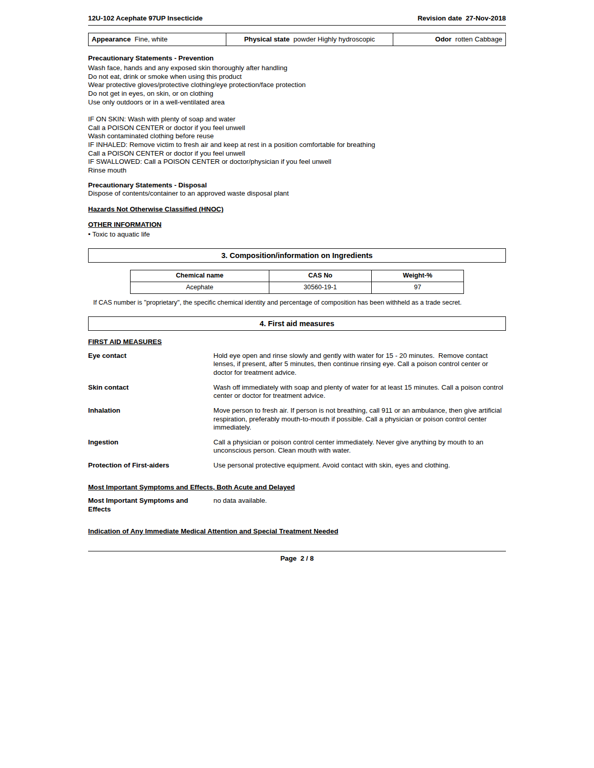12U-102 Acephate 97UP Insecticide
Revision date 27-Nov-2018
| Appearance Fine, white | Physical state powder Highly hydroscopic | Odor rotten Cabbage |
Precautionary Statements - Prevention
Wash face, hands and any exposed skin thoroughly after handling
Do not eat, drink or smoke when using this product
Wear protective gloves/protective clothing/eye protection/face protection
Do not get in eyes, on skin, or on clothing
Use only outdoors or in a well-ventilated area
IF ON SKIN: Wash with plenty of soap and water
Call a POISON CENTER or doctor if you feel unwell
Wash contaminated clothing before reuse
IF INHALED: Remove victim to fresh air and keep at rest in a position comfortable for breathing
Call a POISON CENTER or doctor if you feel unwell
IF SWALLOWED: Call a POISON CENTER or doctor/physician if you feel unwell
Rinse mouth
Precautionary Statements - Disposal
Dispose of contents/container to an approved waste disposal plant
Hazards Not Otherwise Classified (HNOC)
OTHER INFORMATION
• Toxic to aquatic life
3. Composition/information on Ingredients
| Chemical name | CAS No | Weight-% |
| --- | --- | --- |
| Acephate | 30560-19-1 | 97 |
If CAS number is "proprietary", the specific chemical identity and percentage of composition has been withheld as a trade secret.
4. First aid measures
FIRST AID MEASURES
| Eye contact | Hold eye open and rinse slowly and gently with water for 15 - 20 minutes. Remove contact lenses, if present, after 5 minutes, then continue rinsing eye. Call a poison control center or doctor for treatment advice. |
| Skin contact | Wash off immediately with soap and plenty of water for at least 15 minutes. Call a poison control center or doctor for treatment advice. |
| Inhalation | Move person to fresh air. If person is not breathing, call 911 or an ambulance, then give artificial respiration, preferably mouth-to-mouth if possible. Call a physician or poison control center immediately. |
| Ingestion | Call a physician or poison control center immediately. Never give anything by mouth to an unconscious person. Clean mouth with water. |
| Protection of First-aiders | Use personal protective equipment. Avoid contact with skin, eyes and clothing. |
Most Important Symptoms and Effects, Both Acute and Delayed
| Most Important Symptoms and Effects | no data available. |
Indication of Any Immediate Medical Attention and Special Treatment Needed
Page 2 / 8